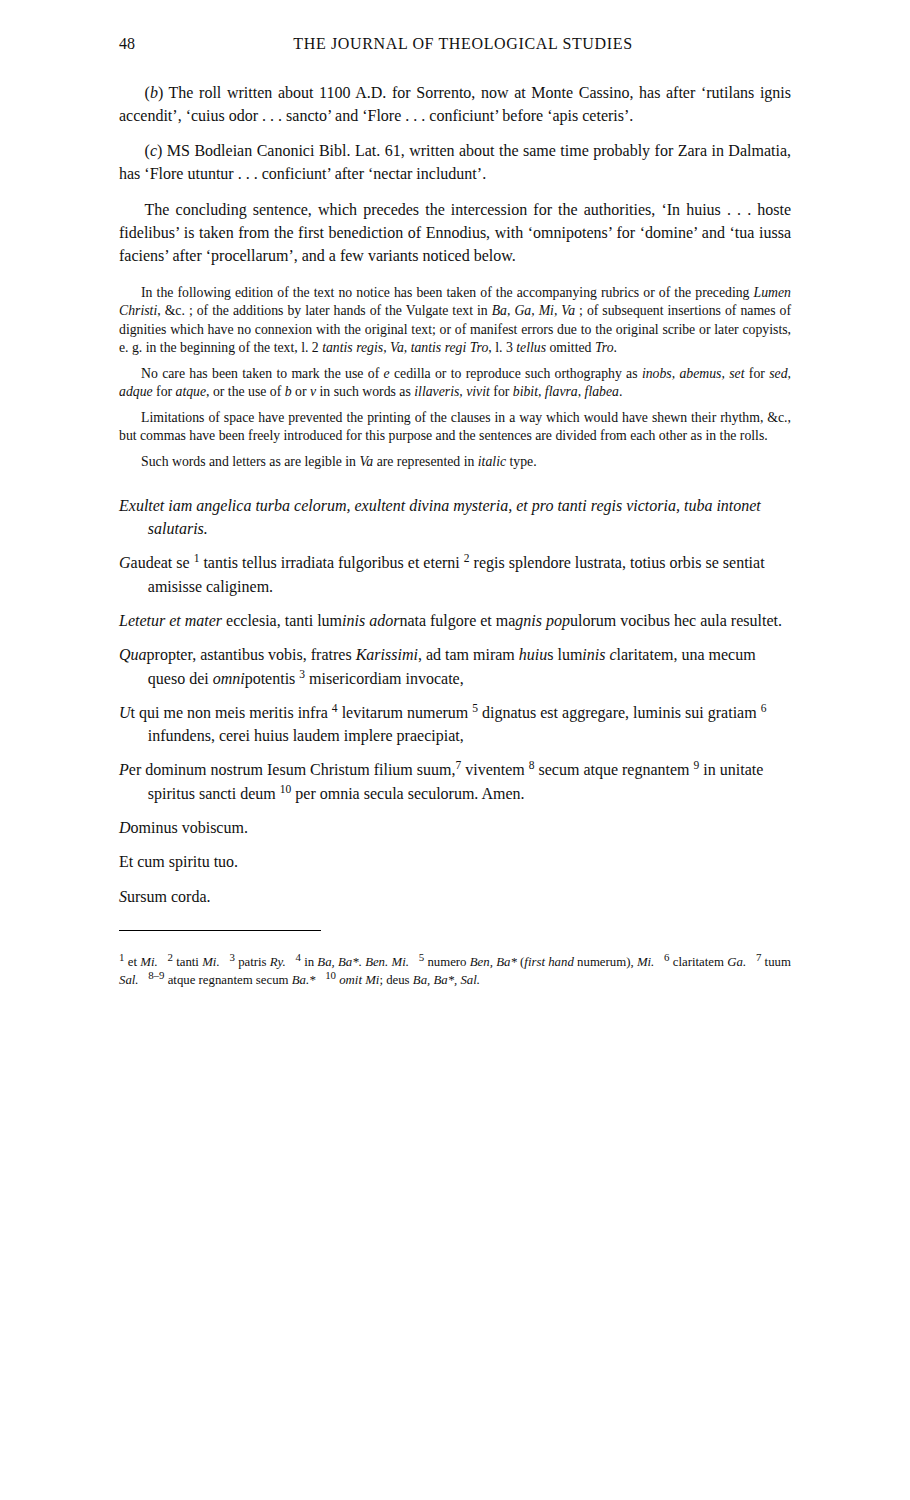48 THE JOURNAL OF THEOLOGICAL STUDIES
(b) The roll written about 1100 A.D. for Sorrento, now at Monte Cassino, has after ‘rutilans ignis accendit’, ‘cuius odor . . . sancto’ and ‘Flore . . . conficiunt’ before ‘apis ceteris’.
(c) MS Bodleian Canonici Bibl. Lat. 61, written about the same time probably for Zara in Dalmatia, has ‘Flore utuntur . . . conficiunt’ after ‘nectar includunt’.
The concluding sentence, which precedes the intercession for the authorities, ‘In huius . . . hoste fidelibus’ is taken from the first benediction of Ennodius, with ‘omnipotens’ for ‘domine’ and ‘tua iussa faciens’ after ‘procellarum’, and a few variants noticed below.
In the following edition of the text no notice has been taken of the accompanying rubrics or of the preceding Lumen Christi, &c. ; of the additions by later hands of the Vulgate text in Ba, Ga, Mi, Va ; of subsequent insertions of names of dignities which have no connexion with the original text; or of manifest errors due to the original scribe or later copyists, e. g. in the beginning of the text, l. 2 tantis regis, Va, tantis regi Tro, l. 3 tellus omitted Tro.
No care has been taken to mark the use of e cedilla or to reproduce such orthography as inobs, abemus, set for sed, adque for atque, or the use of b or v in such words as illaveris, vivit for bibit, flavra, flabea.
Limitations of space have prevented the printing of the clauses in a way which would have shewn their rhythm, &c., but commas have been freely introduced for this purpose and the sentences are divided from each other as in the rolls.
Such words and letters as are legible in Va are represented in italic type.
Exultet iam angelica turba celorum, exultent divina mysteria, et pro tanti regis victoria, tuba intonet salutaris.
Gaudeat se 1 tantis tellus irradiata fulgoribus et eterni 2 regis splendore lustrata, totius orbis se sentiat amisisse caliginem.
Letetur et mater ecclesia, tanti luminis adornata fulgore et magnis populorum vocibus hec aula resultet.
Quapropter, astantibus vobis, fratres Karissimi, ad tam miram huius luminis claritatem, una mecum queso dei omnipotentis 3 misericordiam invocate,
Ut qui me non meis meritis infra 4 levitarum numerum 5 dignatus est aggregare, luminis sui gratiam 6 infundens, cerei huius laudem implere praecipiat,
Per dominum nostrum Iesum Christum filium suum,7 viventem 8 secum atque regnantem 9 in unitate spiritus sancti deum 10 per omnia secula seculorum. Amen.
Dominus vobiscum.
Et cum spiritu tuo.
Sursum corda.
1 et Mi. 2 tanti Mi. 3 patris Ry. 4 in Ba, Ba*. Ben. Mi. 5 numero Ben, Ba* (first hand numerum), Mi. 6 claritatem Ga. 7 tuum Sal. 8–9 atque regnantem secum Ba.* 10 omit Mi; deus Ba, Ba*, Sal.